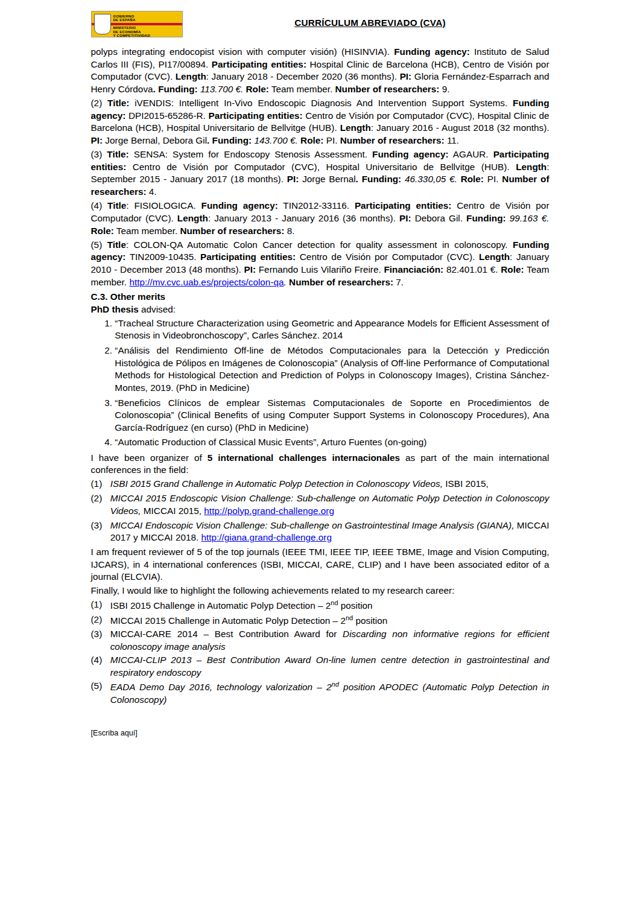GOBIERNO DE ESPAÑA MINISTERIO DE ECONOMÍA Y COMPETITIVIDAD
CURRÍCULUM ABREVIADO (CVA)
polyps integrating endocopist vision with computer visión) (HISINVIA). Funding agency: Instituto de Salud Carlos III (FIS), PI17/00894. Participating entities: Hospital Clinic de Barcelona (HCB), Centro de Visión por Computador (CVC). Length: January 2018 - December 2020 (36 months). PI: Gloria Fernández-Esparrach and Henry Córdova. Funding: 113.700 €. Role: Team member. Number of researchers: 9.
(2) Title: iVENDIS: Intelligent In-Vivo Endoscopic Diagnosis And Intervention Support Systems. Funding agency: DPI2015-65286-R. Participating entities: Centro de Visión por Computador (CVC), Hospital Clinic de Barcelona (HCB), Hospital Universitario de Bellvitge (HUB). Length: January 2016 - August 2018 (32 months). PI: Jorge Bernal, Debora Gil. Funding: 143.700 €. Role: PI. Number of researchers: 11.
(3) Title: SENSA: System for Endoscopy Stenosis Assessment. Funding agency: AGAUR. Participating entities: Centro de Visión por Computador (CVC), Hospital Universitario de Bellvitge (HUB). Length: September 2015 - January 2017 (18 months). PI: Jorge Bernal. Funding: 46.330,05 €. Role: PI. Number of researchers: 4.
(4) Title: FISIOLOGICA. Funding agency: TIN2012-33116. Participating entities: Centro de Visión por Computador (CVC). Length: January 2013 - January 2016 (36 months). PI: Debora Gil. Funding: 99.163 €. Role: Team member. Number of researchers: 8.
(5) Title: COLON-QA Automatic Colon Cancer detection for quality assessment in colonoscopy. Funding agency: TIN2009-10435. Participating entities: Centro de Visión por Computador (CVC). Length: January 2010 - December 2013 (48 months). PI: Fernando Luis Vilariño Freire. Financiación: 82.401.01 €. Role: Team member. http://mv.cvc.uab.es/projects/colon-qa. Number of researchers: 7.
C.3. Other merits
PhD thesis advised:
“Tracheal Structure Characterization using Geometric and Appearance Models for Efficient Assessment of Stenosis in Videobronchoscopy”, Carles Sánchez. 2014
“Análisis del Rendimiento Off-line de Métodos Computacionales para la Detección y Predicción Histológica de Pólipos en Imágenes de Colonoscopia” (Analysis of Off-line Performance of Computational Methods for Histological Detection and Prediction of Polyps in Colonoscopy Images), Cristina Sánchez-Montes, 2019. (PhD in Medicine)
“Beneficios Clínicos de emplear Sistemas Computacionales de Soporte en Procedimientos de Colonoscopia” (Clinical Benefits of using Computer Support Systems in Colonoscopy Procedures), Ana García-Rodríguez (en curso) (PhD in Medicine)
“Automatic Production of Classical Music Events”, Arturo Fuentes (on-going)
I have been organizer of 5 international challenges internacionales as part of the main international conferences in the field:
ISBI 2015 Grand Challenge in Automatic Polyp Detection in Colonoscopy Videos, ISBI 2015,
MICCAI 2015 Endoscopic Vision Challenge: Sub-challenge on Automatic Polyp Detection in Colonoscopy Videos, MICCAI 2015, http://polyp.grand-challenge.org
MICCAI Endoscopic Vision Challenge: Sub-challenge on Gastrointestinal Image Analysis (GIANA), MICCAI 2017 y MICCAI 2018. http://giana.grand-challenge.org
I am frequent reviewer of 5 of the top journals (IEEE TMI, IEEE TIP, IEEE TBME, Image and Vision Computing, IJCARS), in 4 international conferences (ISBI, MICCAI, CARE, CLIP) and I have been associated editor of a journal (ELCVIA).
Finally, I would like to highlight the following achievements related to my research career:
ISBI 2015 Challenge in Automatic Polyp Detection – 2nd position
MICCAI 2015 Challenge in Automatic Polyp Detection – 2nd position
MICCAI-CARE 2014 – Best Contribution Award for Discarding non informative regions for efficient colonoscopy image analysis
MICCAI-CLIP 2013 – Best Contribution Award On-line lumen centre detection in gastrointestinal and respiratory endoscopy
EADA Demo Day 2016, technology valorization – 2nd position APODEC (Automatic Polyp Detection in Colonoscopy)
[Escriba aquí]